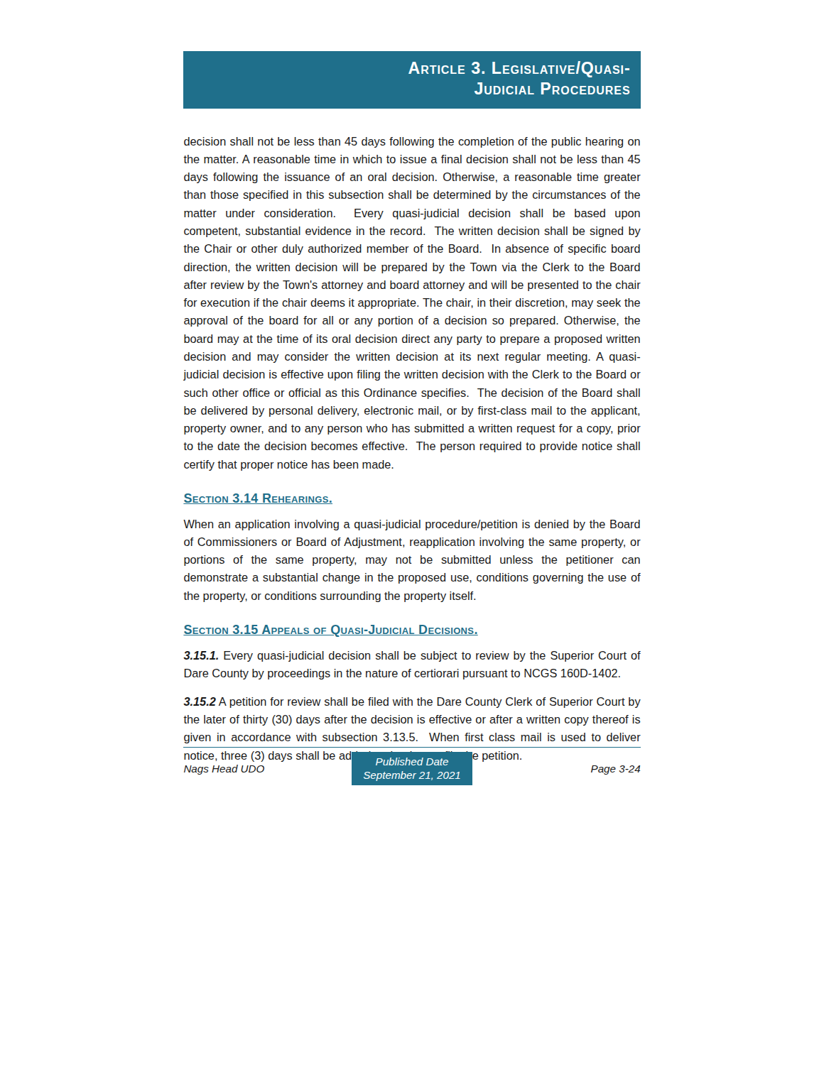Article 3. Legislative/Quasi- Judicial Procedures
decision shall not be less than 45 days following the completion of the public hearing on the matter. A reasonable time in which to issue a final decision shall not be less than 45 days following the issuance of an oral decision. Otherwise, a reasonable time greater than those specified in this subsection shall be determined by the circumstances of the matter under consideration. Every quasi-judicial decision shall be based upon competent, substantial evidence in the record. The written decision shall be signed by the Chair or other duly authorized member of the Board. In absence of specific board direction, the written decision will be prepared by the Town via the Clerk to the Board after review by the Town's attorney and board attorney and will be presented to the chair for execution if the chair deems it appropriate. The chair, in their discretion, may seek the approval of the board for all or any portion of a decision so prepared. Otherwise, the board may at the time of its oral decision direct any party to prepare a proposed written decision and may consider the written decision at its next regular meeting. A quasi-judicial decision is effective upon filing the written decision with the Clerk to the Board or such other office or official as this Ordinance specifies. The decision of the Board shall be delivered by personal delivery, electronic mail, or by first-class mail to the applicant, property owner, and to any person who has submitted a written request for a copy, prior to the date the decision becomes effective. The person required to provide notice shall certify that proper notice has been made.
Section 3.14 Rehearings.
When an application involving a quasi-judicial procedure/petition is denied by the Board of Commissioners or Board of Adjustment, reapplication involving the same property, or portions of the same property, may not be submitted unless the petitioner can demonstrate a substantial change in the proposed use, conditions governing the use of the property, or conditions surrounding the property itself.
Section 3.15 Appeals of Quasi-Judicial Decisions.
3.15.1. Every quasi-judicial decision shall be subject to review by the Superior Court of Dare County by proceedings in the nature of certiorari pursuant to NCGS 160D-1402.
3.15.2 A petition for review shall be filed with the Dare County Clerk of Superior Court by the later of thirty (30) days after the decision is effective or after a written copy thereof is given in accordance with subsection 3.13.5. When first class mail is used to deliver notice, three (3) days shall be added to the time to file the petition.
Nags Head UDO
Published Date September 21, 2021
Page 3-24